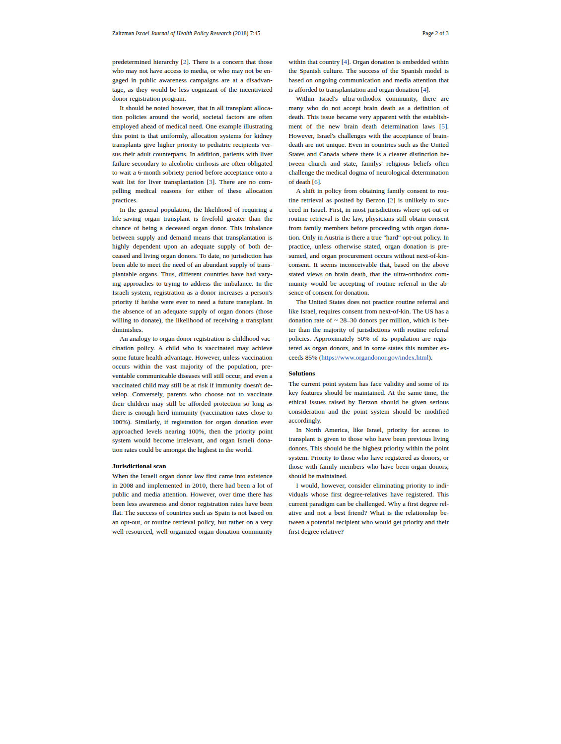Zaltzman Israel Journal of Health Policy Research (2018) 7:45
Page 2 of 3
predetermined hierarchy [2]. There is a concern that those who may not have access to media, or who may not be engaged in public awareness campaigns are at a disadvantage, as they would be less cognizant of the incentivized donor registration program.
It should be noted however, that in all transplant allocation policies around the world, societal factors are often employed ahead of medical need. One example illustrating this point is that uniformly, allocation systems for kidney transplants give higher priority to pediatric recipients versus their adult counterparts. In addition, patients with liver failure secondary to alcoholic cirrhosis are often obligated to wait a 6-month sobriety period before acceptance onto a wait list for liver transplantation [3]. There are no compelling medical reasons for either of these allocation practices.
In the general population, the likelihood of requiring a life-saving organ transplant is fivefold greater than the chance of being a deceased organ donor. This imbalance between supply and demand means that transplantation is highly dependent upon an adequate supply of both deceased and living organ donors. To date, no jurisdiction has been able to meet the need of an abundant supply of transplantable organs. Thus, different countries have had varying approaches to trying to address the imbalance. In the Israeli system, registration as a donor increases a person's priority if he/she were ever to need a future transplant. In the absence of an adequate supply of organ donors (those willing to donate), the likelihood of receiving a transplant diminishes.
An analogy to organ donor registration is childhood vaccination policy. A child who is vaccinated may achieve some future health advantage. However, unless vaccination occurs within the vast majority of the population, preventable communicable diseases will still occur, and even a vaccinated child may still be at risk if immunity doesn't develop. Conversely, parents who choose not to vaccinate their children may still be afforded protection so long as there is enough herd immunity (vaccination rates close to 100%). Similarly, if registration for organ donation ever approached levels nearing 100%, then the priority point system would become irrelevant, and organ Israeli donation rates could be amongst the highest in the world.
Jurisdictional scan
When the Israeli organ donor law first came into existence in 2008 and implemented in 2010, there had been a lot of public and media attention. However, over time there has been less awareness and donor registration rates have been flat. The success of countries such as Spain is not based on an opt-out, or routine retrieval policy, but rather on a very well-resourced, well-organized organ donation community within that country [4]. Organ donation is embedded within the Spanish culture. The success of the Spanish model is based on ongoing communication and media attention that is afforded to transplantation and organ donation [4].
Within Israel's ultra-orthodox community, there are many who do not accept brain death as a definition of death. This issue became very apparent with the establishment of the new brain death determination laws [5]. However, Israel's challenges with the acceptance of brain-death are not unique. Even in countries such as the United States and Canada where there is a clearer distinction between church and state, familys' religious beliefs often challenge the medical dogma of neurological determination of death [6].
A shift in policy from obtaining family consent to routine retrieval as posited by Berzon [2] is unlikely to succeed in Israel. First, in most jurisdictions where opt-out or routine retrieval is the law, physicians still obtain consent from family members before proceeding with organ donation. Only in Austria is there a true "hard" opt-out policy. In practice, unless otherwise stated, organ donation is presumed, and organ procurement occurs without next-of-kin-consent. It seems inconceivable that, based on the above stated views on brain death, that the ultra-orthodox community would be accepting of routine referral in the absence of consent for donation.
The United States does not practice routine referral and like Israel, requires consent from next-of-kin. The US has a donation rate of ~ 28–30 donors per million, which is better than the majority of jurisdictions with routine referral policies. Approximately 50% of its population are registered as organ donors, and in some states this number exceeds 85% (https://www.organdonor.gov/index.html).
Solutions
The current point system has face validity and some of its key features should be maintained. At the same time, the ethical issues raised by Berzon should be given serious consideration and the point system should be modified accordingly.
In North America, like Israel, priority for access to transplant is given to those who have been previous living donors. This should be the highest priority within the point system. Priority to those who have registered as donors, or those with family members who have been organ donors, should be maintained.
I would, however, consider eliminating priority to individuals whose first degree-relatives have registered. This current paradigm can be challenged. Why a first degree relative and not a best friend? What is the relationship between a potential recipient who would get priority and their first degree relative?